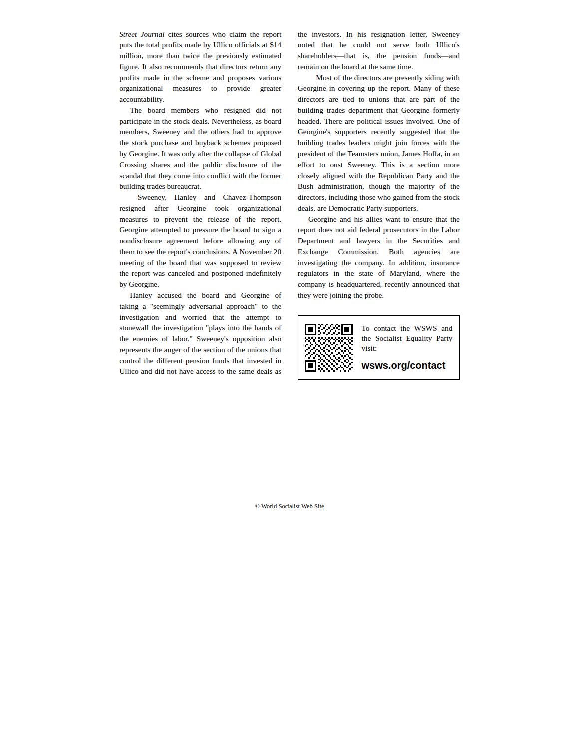Street Journal cites sources who claim the report puts the total profits made by Ullico officials at $14 million, more than twice the previously estimated figure. It also recommends that directors return any profits made in the scheme and proposes various organizational measures to provide greater accountability.
The board members who resigned did not participate in the stock deals. Nevertheless, as board members, Sweeney and the others had to approve the stock purchase and buyback schemes proposed by Georgine. It was only after the collapse of Global Crossing shares and the public disclosure of the scandal that they come into conflict with the former building trades bureaucrat.
Sweeney, Hanley and Chavez-Thompson resigned after Georgine took organizational measures to prevent the release of the report. Georgine attempted to pressure the board to sign a nondisclosure agreement before allowing any of them to see the report's conclusions. A November 20 meeting of the board that was supposed to review the report was canceled and postponed indefinitely by Georgine.
Hanley accused the board and Georgine of taking a "seemingly adversarial approach" to the investigation and worried that the attempt to stonewall the investigation "plays into the hands of the enemies of labor." Sweeney's opposition also represents the anger of the section of the unions that control the different pension funds that invested in Ullico and did not have access to the same deals as the investors. In his resignation letter, Sweeney noted that he could not serve both Ullico's shareholders—that is, the pension funds—and remain on the board at the same time.
Most of the directors are presently siding with Georgine in covering up the report. Many of these directors are tied to unions that are part of the building trades department that Georgine formerly headed. There are political issues involved. One of Georgine's supporters recently suggested that the building trades leaders might join forces with the president of the Teamsters union, James Hoffa, in an effort to oust Sweeney. This is a section more closely aligned with the Republican Party and the Bush administration, though the majority of the directors, including those who gained from the stock deals, are Democratic Party supporters.
Georgine and his allies want to ensure that the report does not aid federal prosecutors in the Labor Department and lawyers in the Securities and Exchange Commission. Both agencies are investigating the company. In addition, insurance regulators in the state of Maryland, where the company is headquartered, recently announced that they were joining the probe.
To contact the WSWS and the Socialist Equality Party visit: wsws.org/contact
© World Socialist Web Site